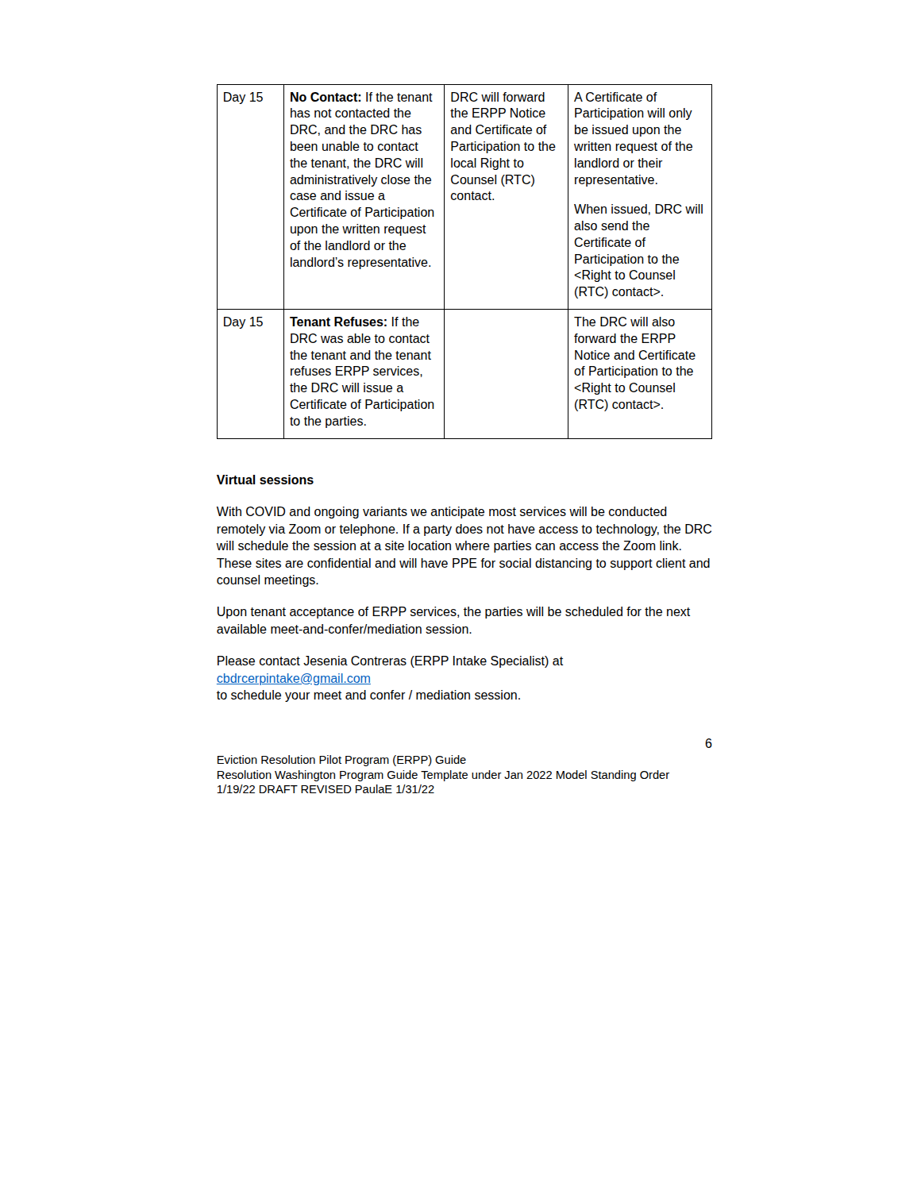| Day 15 | No Contact: If the tenant has not contacted the DRC, and the DRC has been unable to contact the tenant, the DRC will administratively close the case and issue a Certificate of Participation upon the written request of the landlord or the landlord’s representative. | DRC will forward the ERPP Notice and Certificate of Participation to the local Right to Counsel (RTC) contact. | A Certificate of Participation will only be issued upon the written request of the landlord or their representative. When issued, DRC will also send the Certificate of Participation to the <Right to Counsel (RTC) contact>. |
| Day 15 | Tenant Refuses: If the DRC was able to contact the tenant and the tenant refuses ERPP services, the DRC will issue a Certificate of Participation to the parties. | | The DRC will also forward the ERPP Notice and Certificate of Participation to the <Right to Counsel (RTC) contact>. |
Virtual sessions
With COVID and ongoing variants we anticipate most services will be conducted remotely via Zoom or telephone. If a party does not have access to technology, the DRC will schedule the session at a site location where parties can access the Zoom link. These sites are confidential and will have PPE for social distancing to support client and counsel meetings.
Upon tenant acceptance of ERPP services, the parties will be scheduled for the next available meet-and-confer/mediation session.
Please contact Jesenia Contreras (ERPP Intake Specialist) at cbdrcerpintake@gmail.com
to schedule your meet and confer / mediation session.
6
Eviction Resolution Pilot Program (ERPP) Guide Resolution Washington Program Guide Template under Jan 2022 Model Standing Order 1/19/22 DRAFT REVISED PaulaE 1/31/22